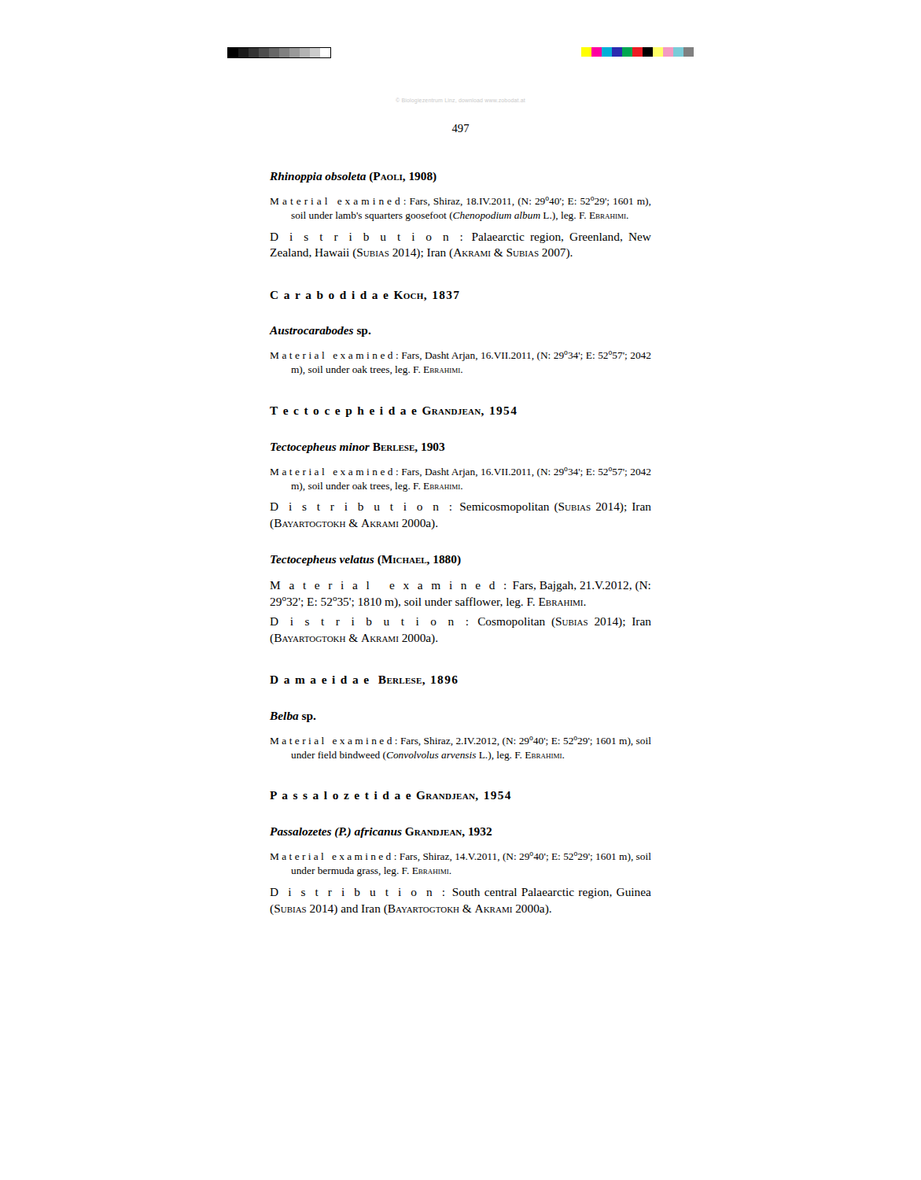© Biologiezentrum Linz, download www.zobodat.at
497
Rhinoppia obsoleta (Paoli, 1908)
M a t e r i a l e x a m i n e d : Fars, Shiraz, 18.IV.2011, (N: 29o40'; E: 52o29'; 1601 m), soil under lamb's squarters goosefoot (Chenopodium album L.), leg. F. Ebrahimi.
D i s t r i b u t i o n : Palaearctic region, Greenland, New Zealand, Hawaii (Subias 2014); Iran (Akrami & Subias 2007).
C a r a b o d i d a e Koch, 1837
Austrocarabodes sp.
M a t e r i a l e x a m i n e d : Fars, Dasht Arjan, 16.VII.2011, (N: 29o34'; E: 52o57'; 2042 m), soil under oak trees, leg. F. Ebrahimi.
T e c t o c e p h e i d a e Grandjean, 1954
Tectocepheus minor Berlese, 1903
M a t e r i a l e x a m i n e d : Fars, Dasht Arjan, 16.VII.2011, (N: 29o34'; E: 52o57'; 2042 m), soil under oak trees, leg. F. Ebrahimi.
D i s t r i b u t i o n : Semicosmopolitan (Subias 2014); Iran (Bayartogtokh & Akrami 2000a).
Tectocepheus velatus (Michael, 1880)
M a t e r i a l e x a m i n e d : Fars, Bajgah, 21.V.2012, (N: 29o32'; E: 52o35'; 1810 m), soil under safflower, leg. F. Ebrahimi.
D i s t r i b u t i o n : Cosmopolitan (Subias 2014); Iran (Bayartogtokh & Akrami 2000a).
D a m a e i d a e Berlese, 1896
Belba sp.
M a t e r i a l e x a m i n e d : Fars, Shiraz, 2.IV.2012, (N: 29o40'; E: 52o29'; 1601 m), soil under field bindweed (Convolvolus arvensis L.), leg. F. Ebrahimi.
P a s s a l o z e t i d a e Grandjean, 1954
Passalozetes (P.) africanus Grandjean, 1932
M a t e r i a l e x a m i n e d : Fars, Shiraz, 14.V.2011, (N: 29o40'; E: 52o29'; 1601 m), soil under bermuda grass, leg. F. Ebrahimi.
D i s t r i b u t i o n : South central Palaearctic region, Guinea (Subias 2014) and Iran (Bayartogtokh & Akrami 2000a).